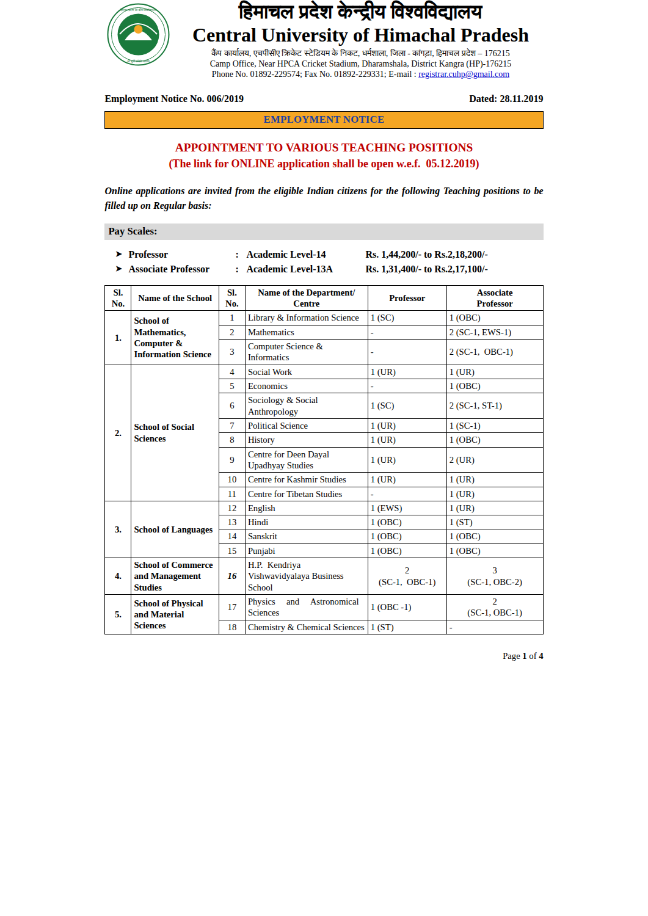हिमाचल प्रदेश केन्द्रीय विश्वविद्यालय ओं भूर्ति चरैवेति चरैवेति
हिमाचल प्रदेश केन्द्रीय विश्वविद्यालय
Central University of Himachal Pradesh
कैंप कार्यालय, एचपीसीए क्रिकेट स्टेडियम के निकट, धर्मशाला, जिला - कांगड़ा, हिमाचल प्रदेश – 176215
Camp Office, Near HPCA Cricket Stadium, Dharamshala, District Kangra (HP)-176215
Phone No. 01892-229574; Fax No. 01892-229331; E-mail : registrar.cuhp@gmail.com
Employment Notice No. 006/2019 Dated: 28.11.2019
EMPLOYMENT NOTICE
APPOINTMENT TO VARIOUS TEACHING POSITIONS
(The link for ONLINE application shall be open w.e.f. 05.12.2019)
Online applications are invited from the eligible Indian citizens for the following Teaching positions to be filled up on Regular basis:
Pay Scales:
Professor : Academic Level-14 Rs. 1,44,200/- to Rs.2,18,200/-
Associate Professor : Academic Level-13A Rs. 1,31,400/- to Rs.2,17,100/-
| Sl. No. | Name of the School | Sl. No. | Name of the Department/ Centre | Professor | Associate Professor |
| --- | --- | --- | --- | --- | --- |
| 1. | School of Mathematics, Computer & Information Science | 1 | Library & Information Science | 1 (SC) | 1 (OBC) |
| 2 | Mathematics | - | 2 (SC-1, EWS-1) |
| 3 | Computer Science & Informatics | - | 2 (SC-1, OBC-1) |
| 2. | School of Social Sciences | 4 | Social Work | 1 (UR) | 1 (UR) |
| 5 | Economics | - | 1 (OBC) |
| 6 | Sociology & Social Anthropology | 1 (SC) | 2 (SC-1, ST-1) |
| 7 | Political Science | 1 (UR) | 1 (SC-1) |
| 8 | History | 1 (UR) | 1 (OBC) |
| 9 | Centre for Deen Dayal Upadhyay Studies | 1 (UR) | 2 (UR) |
| 10 | Centre for Kashmir Studies | 1 (UR) | 1 (UR) |
| 11 | Centre for Tibetan Studies | - | 1 (UR) |
| 3. | School of Languages | 12 | English | 1 (EWS) | 1 (UR) |
| 13 | Hindi | 1 (OBC) | 1 (ST) |
| 14 | Sanskrit | 1 (OBC) | 1 (OBC) |
| 15 | Punjabi | 1 (OBC) | 1 (OBC) |
| 4. | School of Commerce and Management Studies | 16 | H.P. Kendriya Vishwavidyalaya Business School | 2 (SC-1, OBC-1) | 3 (SC-1, OBC-2) |
| 5. | School of Physical and Material Sciences | 17 | Physics and Astronomical Sciences | 1 (OBC -1) | 2 (SC-1, OBC-1) |
| 18 | Chemistry & Chemical Sciences | 1 (ST) | - |
Page 1 of 4